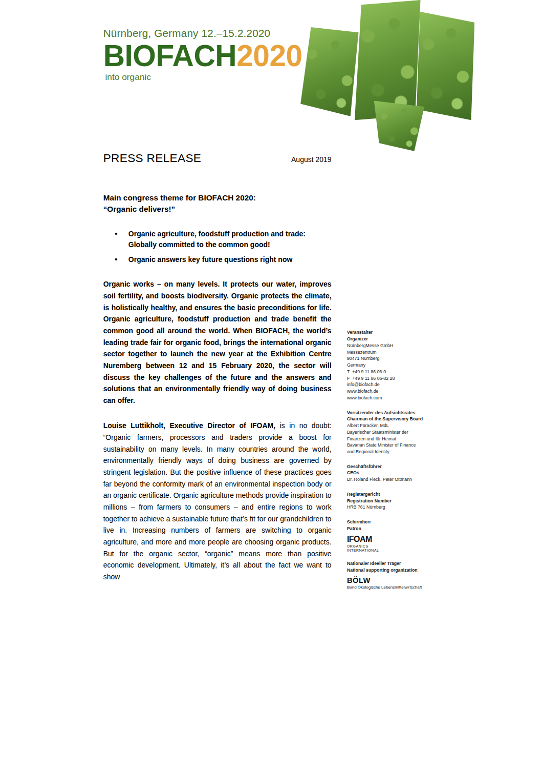Nürnberg, Germany 12.–15.2.2020
BIO FACH 2020
into organic
PRESS RELEASE
August 2019
Main congress theme for BIOFACH 2020:
“Organic delivers!”
Organic agriculture, foodstuff production and trade: Globally committed to the common good!
Organic answers key future questions right now
Organic works – on many levels. It protects our water, improves soil fertility, and boosts biodiversity. Organic protects the climate, is holistically healthy, and ensures the basic preconditions for life. Organic agriculture, foodstuff production and trade benefit the common good all around the world. When BIOFACH, the world’s leading trade fair for organic food, brings the international organic sector together to launch the new year at the Exhibition Centre Nuremberg between 12 and 15 February 2020, the sector will discuss the key challenges of the future and the answers and solutions that an environmentally friendly way of doing business can offer.
Louise Luttikholt, Executive Director of IFOAM, is in no doubt: “Organic farmers, processors and traders provide a boost for sustainability on many levels. In many countries around the world, environmentally friendly ways of doing business are governed by stringent legislation. But the positive influence of these practices goes far beyond the conformity mark of an environmental inspection body or an organic certificate. Organic agriculture methods provide inspiration to millions – from farmers to consumers – and entire regions to work together to achieve a sustainable future that’s fit for our grandchildren to live in. Increasing numbers of farmers are switching to organic agriculture, and more and more people are choosing organic products. But for the organic sector, “organic” means more than positive economic development. Ultimately, it’s all about the fact we want to show
Veranstalter
Organizer
NürnbergMesse GmbH
Messezentrum
90471 Nürnberg
Germany
T +49 9 11 86 06-0
F +49 9 11 86 06-82 28
info@biofach.de
www.biofach.de
www.biofach.com
Vorsitzender des Aufsichtsrates
Chairman of the Supervisory Board
Albert Füracker, MdL
Bayerischer Staatsminister der
Finanzen und für Heimat
Bavarian State Minister of Finance
and Regional Identity
Geschäftsführer
CEOs
Dr. Roland Fleck, Peter Ottmann
Registergericht
Registration Number
HRB 761 Nürnberg
Schirmherr
Patron
IFOAM
ORGANICS
INTERNATIONAL
Nationaler Ideeller Träger
National supporting organization
BÖLW
Bund Ökologische Lebensmittelwirtschaft